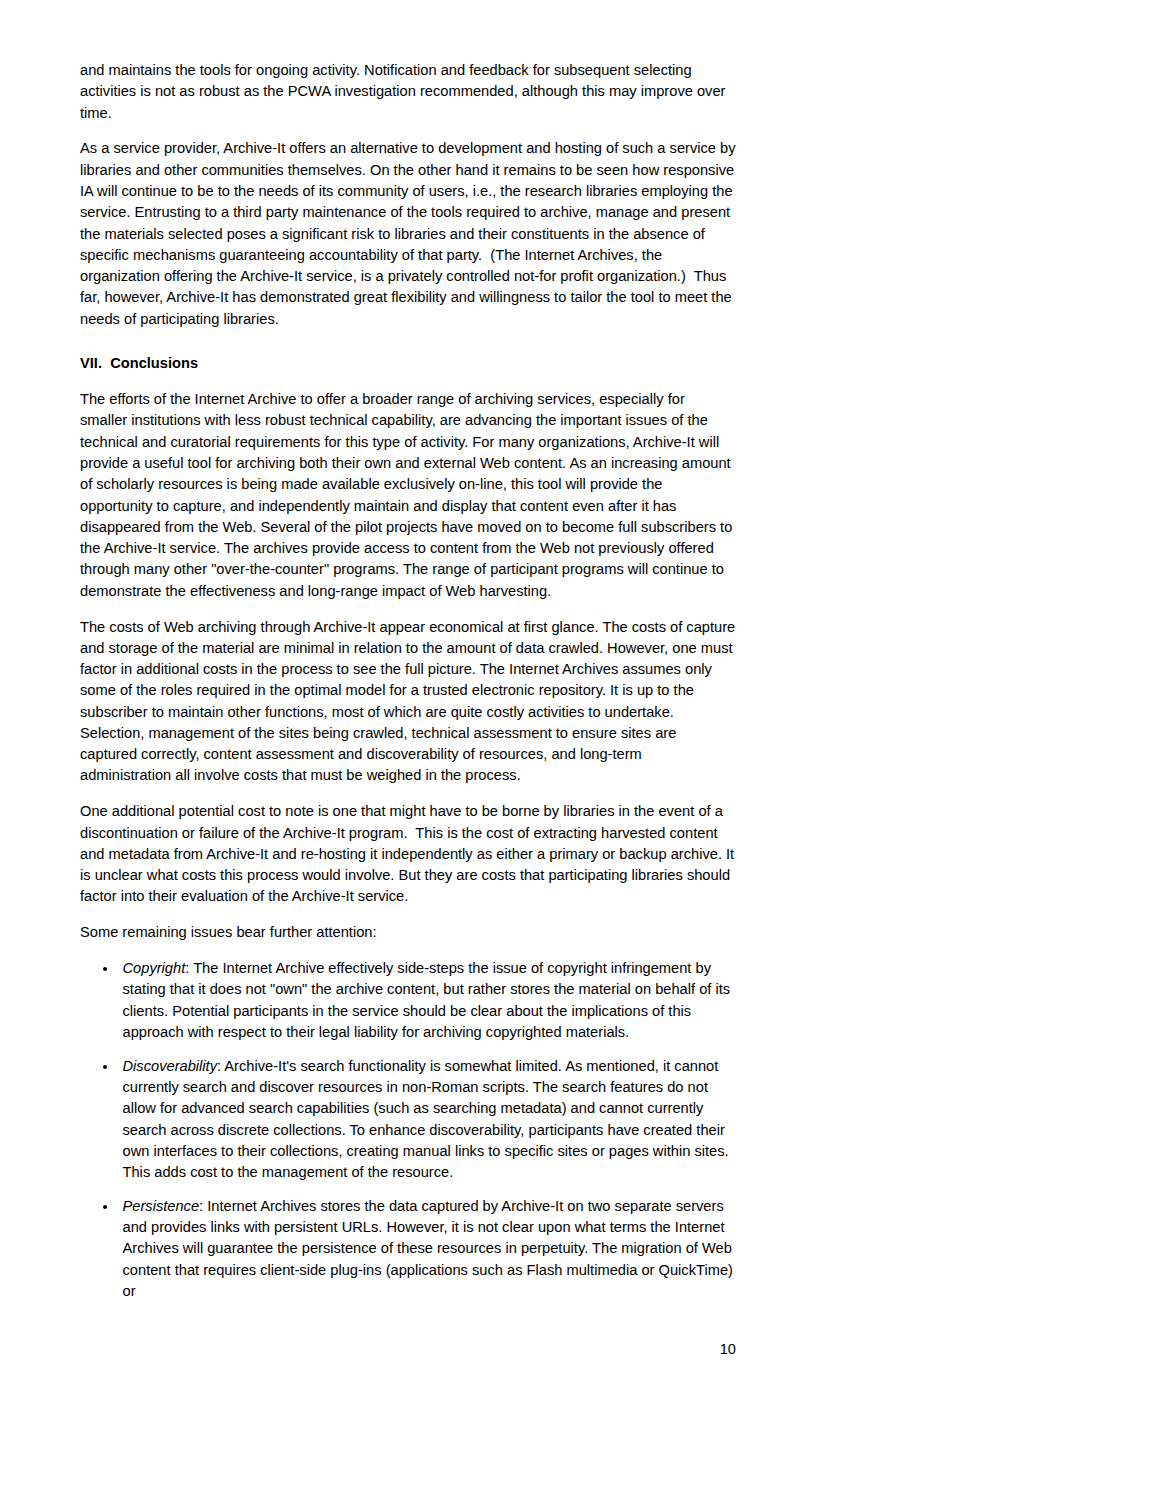and maintains the tools for ongoing activity. Notification and feedback for subsequent selecting activities is not as robust as the PCWA investigation recommended, although this may improve over time.
As a service provider, Archive-It offers an alternative to development and hosting of such a service by libraries and other communities themselves. On the other hand it remains to be seen how responsive IA will continue to be to the needs of its community of users, i.e., the research libraries employing the service. Entrusting to a third party maintenance of the tools required to archive, manage and present the materials selected poses a significant risk to libraries and their constituents in the absence of specific mechanisms guaranteeing accountability of that party. (The Internet Archives, the organization offering the Archive-It service, is a privately controlled not-for profit organization.) Thus far, however, Archive-It has demonstrated great flexibility and willingness to tailor the tool to meet the needs of participating libraries.
VII. Conclusions
The efforts of the Internet Archive to offer a broader range of archiving services, especially for smaller institutions with less robust technical capability, are advancing the important issues of the technical and curatorial requirements for this type of activity. For many organizations, Archive-It will provide a useful tool for archiving both their own and external Web content. As an increasing amount of scholarly resources is being made available exclusively on-line, this tool will provide the opportunity to capture, and independently maintain and display that content even after it has disappeared from the Web. Several of the pilot projects have moved on to become full subscribers to the Archive-It service. The archives provide access to content from the Web not previously offered through many other "over-the-counter" programs. The range of participant programs will continue to demonstrate the effectiveness and long-range impact of Web harvesting.
The costs of Web archiving through Archive-It appear economical at first glance. The costs of capture and storage of the material are minimal in relation to the amount of data crawled. However, one must factor in additional costs in the process to see the full picture. The Internet Archives assumes only some of the roles required in the optimal model for a trusted electronic repository. It is up to the subscriber to maintain other functions, most of which are quite costly activities to undertake. Selection, management of the sites being crawled, technical assessment to ensure sites are captured correctly, content assessment and discoverability of resources, and long-term administration all involve costs that must be weighed in the process.
One additional potential cost to note is one that might have to be borne by libraries in the event of a discontinuation or failure of the Archive-It program. This is the cost of extracting harvested content and metadata from Archive-It and re-hosting it independently as either a primary or backup archive. It is unclear what costs this process would involve. But they are costs that participating libraries should factor into their evaluation of the Archive-It service.
Some remaining issues bear further attention:
Copyright: The Internet Archive effectively side-steps the issue of copyright infringement by stating that it does not "own" the archive content, but rather stores the material on behalf of its clients. Potential participants in the service should be clear about the implications of this approach with respect to their legal liability for archiving copyrighted materials.
Discoverability: Archive-It's search functionality is somewhat limited. As mentioned, it cannot currently search and discover resources in non-Roman scripts. The search features do not allow for advanced search capabilities (such as searching metadata) and cannot currently search across discrete collections. To enhance discoverability, participants have created their own interfaces to their collections, creating manual links to specific sites or pages within sites. This adds cost to the management of the resource.
Persistence: Internet Archives stores the data captured by Archive-It on two separate servers and provides links with persistent URLs. However, it is not clear upon what terms the Internet Archives will guarantee the persistence of these resources in perpetuity. The migration of Web content that requires client-side plug-ins (applications such as Flash multimedia or QuickTime) or
10